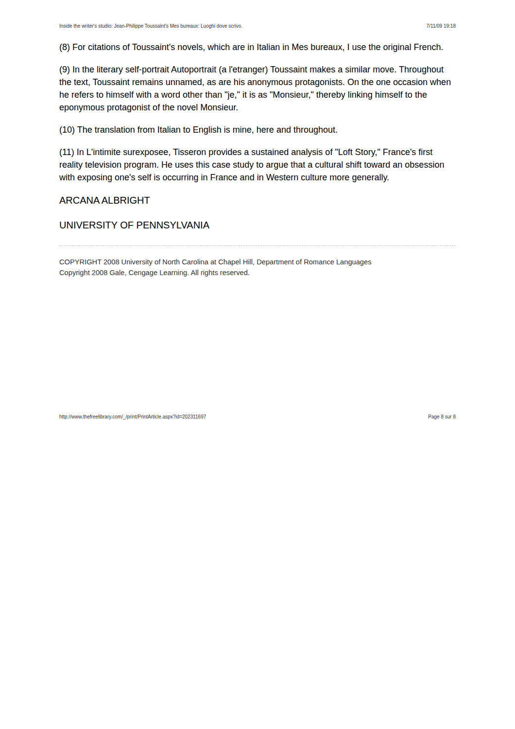Inside the writer's studio: Jean-Philippe Toussaint's Mes bureaux: Luoghi dove scrivo.
7/11/09 19:18
(8) For citations of Toussaint's novels, which are in Italian in Mes bureaux, I use the original French.
(9) In the literary self-portrait Autoportrait (a l'etranger) Toussaint makes a similar move. Throughout the text, Toussaint remains unnamed, as are his anonymous protagonists. On the one occasion when he refers to himself with a word other than "je," it is as "Monsieur," thereby linking himself to the eponymous protagonist of the novel Monsieur.
(10) The translation from Italian to English is mine, here and throughout.
(11) In L'intimite surexposee, Tisseron provides a sustained analysis of "Loft Story," France's first reality television program. He uses this case study to argue that a cultural shift toward an obsession with exposing one's self is occurring in France and in Western culture more generally.
ARCANA ALBRIGHT
UNIVERSITY OF PENNSYLVANIA
COPYRIGHT 2008 University of North Carolina at Chapel Hill, Department of Romance Languages
Copyright 2008 Gale, Cengage Learning. All rights reserved.
http://www.thefreelibrary.com/_/print/PrintArticle.aspx?id=202311697
Page 8 sur 8